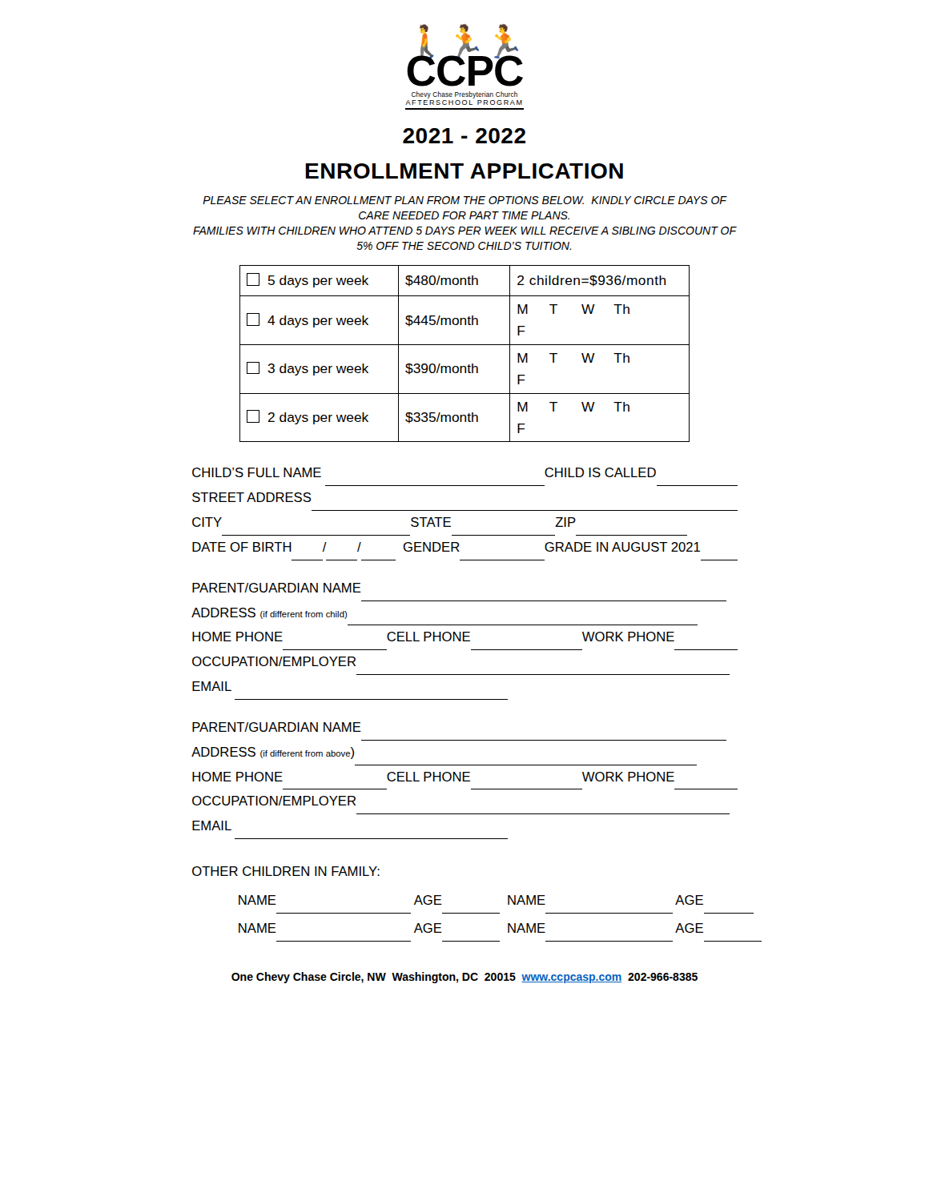🚶 🏃 🏃 CCPC Chevy Chase Presbyterian Church AFTERSCHOOL PROGRAM
2021 - 2022
ENROLLMENT APPLICATION
PLEASE SELECT AN ENROLLMENT PLAN FROM THE OPTIONS BELOW. KINDLY CIRCLE DAYS OF CARE NEEDED FOR PART TIME PLANS.
FAMILIES WITH CHILDREN WHO ATTEND 5 DAYS PER WEEK WILL RECEIVE A SIBLING DISCOUNT OF 5% OFF THE SECOND CHILD’S TUITION.
| 5 days per week | $480/month | 2 children=$936/month |
| 4 days per week | $445/month | M T W Th F |
| 3 days per week | $390/month | M T W Th F |
| 2 days per week | $335/month | M T W Th F |
CHILD’S FULL NAME CHILD IS CALLED
STREET ADDRESS
CITY STATE ZIP
DATE OF BIRTH / / GENDER GRADE IN AUGUST 2021
PARENT/GUARDIAN NAME
ADDRESS (if different from child)
HOME PHONE CELL PHONE WORK PHONE
OCCUPATION/EMPLOYER
EMAIL
PARENT/GUARDIAN NAME
ADDRESS (if different from above)
HOME PHONE CELL PHONE WORK PHONE
OCCUPATION/EMPLOYER
EMAIL
OTHER CHILDREN IN FAMILY:
NAME AGE NAME AGE
NAME AGE NAME AGE
One Chevy Chase Circle, NW Washington, DC 20015 www.ccpcasp.com 202-966-8385